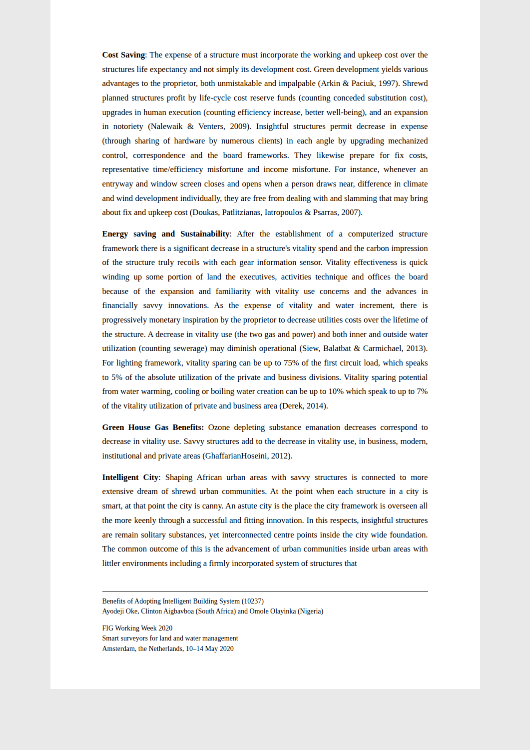Cost Saving: The expense of a structure must incorporate the working and upkeep cost over the structures life expectancy and not simply its development cost. Green development yields various advantages to the proprietor, both unmistakable and impalpable (Arkin & Paciuk, 1997). Shrewd planned structures profit by life-cycle cost reserve funds (counting conceded substitution cost), upgrades in human execution (counting efficiency increase, better well-being), and an expansion in notoriety (Nalewaik & Venters, 2009). Insightful structures permit decrease in expense (through sharing of hardware by numerous clients) in each angle by upgrading mechanized control, correspondence and the board frameworks. They likewise prepare for fix costs, representative time/efficiency misfortune and income misfortune. For instance, whenever an entryway and window screen closes and opens when a person draws near, difference in climate and wind development individually, they are free from dealing with and slamming that may bring about fix and upkeep cost (Doukas, Patlitzianas, Iatropoulos & Psarras, 2007).
Energy saving and Sustainability: After the establishment of a computerized structure framework there is a significant decrease in a structure's vitality spend and the carbon impression of the structure truly recoils with each gear information sensor. Vitality effectiveness is quick winding up some portion of land the executives, activities technique and offices the board because of the expansion and familiarity with vitality use concerns and the advances in financially savvy innovations. As the expense of vitality and water increment, there is progressively monetary inspiration by the proprietor to decrease utilities costs over the lifetime of the structure. A decrease in vitality use (the two gas and power) and both inner and outside water utilization (counting sewerage) may diminish operational (Siew, Balatbat & Carmichael, 2013). For lighting framework, vitality sparing can be up to 75% of the first circuit load, which speaks to 5% of the absolute utilization of the private and business divisions. Vitality sparing potential from water warming, cooling or boiling water creation can be up to 10% which speak to up to 7% of the vitality utilization of private and business area (Derek, 2014).
Green House Gas Benefits: Ozone depleting substance emanation decreases correspond to decrease in vitality use. Savvy structures add to the decrease in vitality use, in business, modern, institutional and private areas (GhaffarianHoseini, 2012).
Intelligent City: Shaping African urban areas with savvy structures is connected to more extensive dream of shrewd urban communities. At the point when each structure in a city is smart, at that point the city is canny. An astute city is the place the city framework is overseen all the more keenly through a successful and fitting innovation. In this respects, insightful structures are remain solitary substances, yet interconnected centre points inside the city wide foundation. The common outcome of this is the advancement of urban communities inside urban areas with littler environments including a firmly incorporated system of structures that
Benefits of Adopting Intelligent Building System (10237)
Ayodeji Oke, Clinton Aigbavboa (South Africa) and Omole Olayinka (Nigeria)
FIG Working Week 2020
Smart surveyors for land and water management
Amsterdam, the Netherlands, 10–14 May 2020